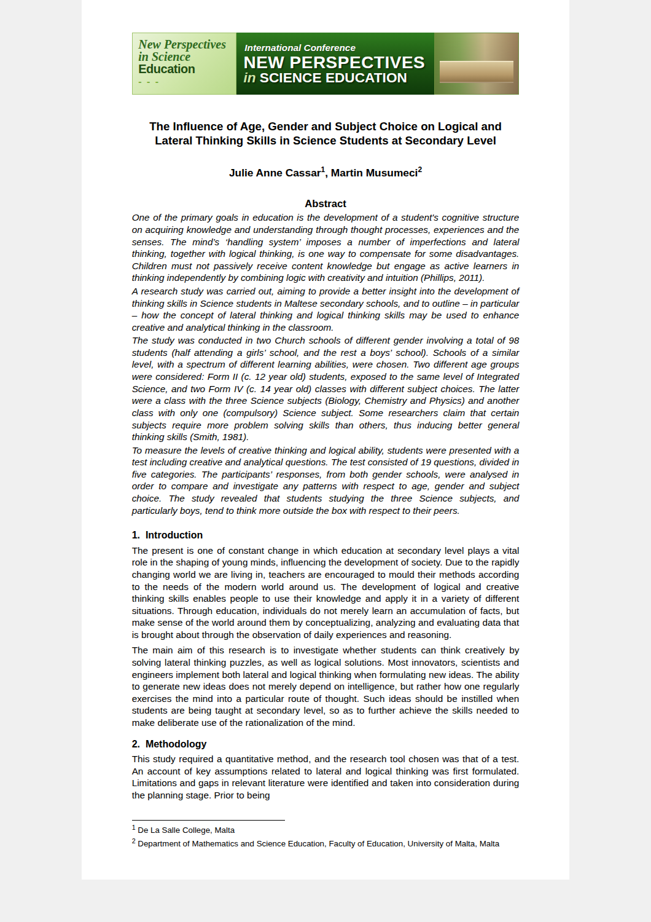New Perspectives
in Science
Education
- - -
International Conference
NEW PERSPECTIVES
in SCIENCE EDUCATION
The Influence of Age, Gender and Subject Choice on Logical and Lateral Thinking Skills in Science Students at Secondary Level
Julie Anne Cassar1, Martin Musumeci2
Abstract
One of the primary goals in education is the development of a student's cognitive structure on acquiring knowledge and understanding through thought processes, experiences and the senses. The mind’s ‘handling system’ imposes a number of imperfections and lateral thinking, together with logical thinking, is one way to compensate for some disadvantages. Children must not passively receive content knowledge but engage as active learners in thinking independently by combining logic with creativity and intuition (Phillips, 2011).
A research study was carried out, aiming to provide a better insight into the development of thinking skills in Science students in Maltese secondary schools, and to outline – in particular – how the concept of lateral thinking and logical thinking skills may be used to enhance creative and analytical thinking in the classroom.
The study was conducted in two Church schools of different gender involving a total of 98 students (half attending a girls’ school, and the rest a boys’ school). Schools of a similar level, with a spectrum of different learning abilities, were chosen. Two different age groups were considered: Form II (c. 12 year old) students, exposed to the same level of Integrated Science, and two Form IV (c. 14 year old) classes with different subject choices. The latter were a class with the three Science subjects (Biology, Chemistry and Physics) and another class with only one (compulsory) Science subject. Some researchers claim that certain subjects require more problem solving skills than others, thus inducing better general thinking skills (Smith, 1981).
To measure the levels of creative thinking and logical ability, students were presented with a test including creative and analytical questions. The test consisted of 19 questions, divided in five categories. The participants’ responses, from both gender schools, were analysed in order to compare and investigate any patterns with respect to age, gender and subject choice. The study revealed that students studying the three Science subjects, and particularly boys, tend to think more outside the box with respect to their peers.
1. Introduction
The present is one of constant change in which education at secondary level plays a vital role in the shaping of young minds, influencing the development of society. Due to the rapidly changing world we are living in, teachers are encouraged to mould their methods according to the needs of the modern world around us. The development of logical and creative thinking skills enables people to use their knowledge and apply it in a variety of different situations. Through education, individuals do not merely learn an accumulation of facts, but make sense of the world around them by conceptualizing, analyzing and evaluating data that is brought about through the observation of daily experiences and reasoning.
The main aim of this research is to investigate whether students can think creatively by solving lateral thinking puzzles, as well as logical solutions. Most innovators, scientists and engineers implement both lateral and logical thinking when formulating new ideas. The ability to generate new ideas does not merely depend on intelligence, but rather how one regularly exercises the mind into a particular route of thought. Such ideas should be instilled when students are being taught at secondary level, so as to further achieve the skills needed to make deliberate use of the rationalization of the mind.
2. Methodology
This study required a quantitative method, and the research tool chosen was that of a test. An account of key assumptions related to lateral and logical thinking was first formulated. Limitations and gaps in relevant literature were identified and taken into consideration during the planning stage. Prior to being
1 De La Salle College, Malta
2 Department of Mathematics and Science Education, Faculty of Education, University of Malta, Malta